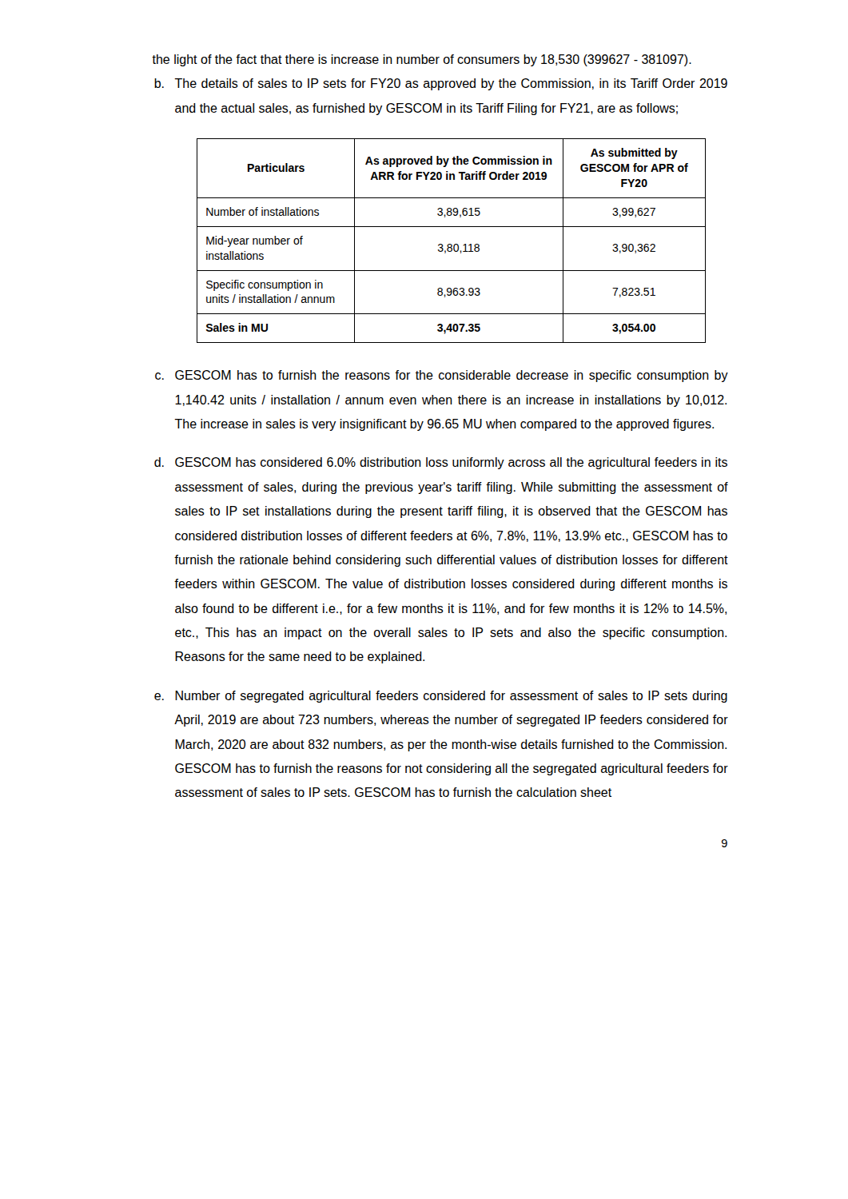the light of the fact that there is increase in number of consumers by 18,530 (399627 - 381097).
The details of sales to IP sets for FY20 as approved by the Commission, in its Tariff Order 2019 and the actual sales, as furnished by GESCOM in its Tariff Filing for FY21, are as follows;
| Particulars | As approved by the Commission in ARR for FY20 in Tariff Order 2019 | As submitted by GESCOM for APR of FY20 |
| --- | --- | --- |
| Number of installations | 3,89,615 | 3,99,627 |
| Mid-year number of installations | 3,80,118 | 3,90,362 |
| Specific consumption in units / installation / annum | 8,963.93 | 7,823.51 |
| Sales in MU | 3,407.35 | 3,054.00 |
GESCOM has to furnish the reasons for the considerable decrease in specific consumption by 1,140.42 units / installation / annum even when there is an increase in installations by 10,012. The increase in sales is very insignificant by 96.65 MU when compared to the approved figures.
GESCOM has considered 6.0% distribution loss uniformly across all the agricultural feeders in its assessment of sales, during the previous year's tariff filing. While submitting the assessment of sales to IP set installations during the present tariff filing, it is observed that the GESCOM has considered distribution losses of different feeders at 6%, 7.8%, 11%, 13.9% etc., GESCOM has to furnish the rationale behind considering such differential values of distribution losses for different feeders within GESCOM. The value of distribution losses considered during different months is also found to be different i.e., for a few months it is 11%, and for few months it is 12% to 14.5%, etc., This has an impact on the overall sales to IP sets and also the specific consumption. Reasons for the same need to be explained.
Number of segregated agricultural feeders considered for assessment of sales to IP sets during April, 2019 are about 723 numbers, whereas the number of segregated IP feeders considered for March, 2020 are about 832 numbers, as per the month-wise details furnished to the Commission. GESCOM has to furnish the reasons for not considering all the segregated agricultural feeders for assessment of sales to IP sets. GESCOM has to furnish the calculation sheet
9